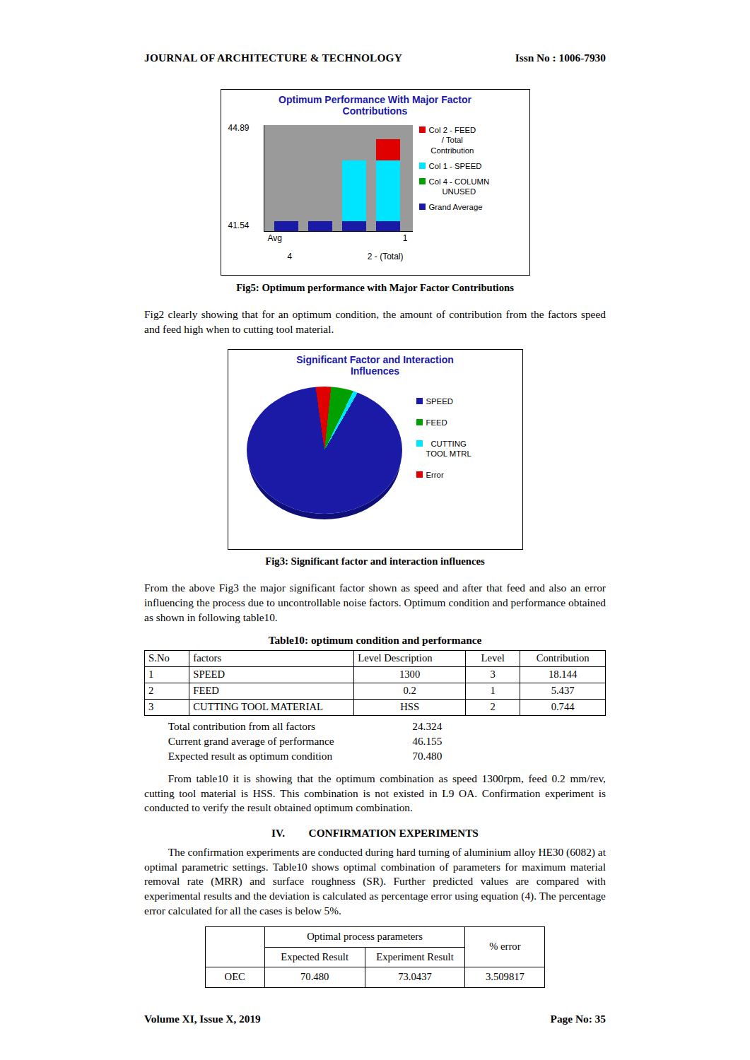JOURNAL OF ARCHITECTURE & TECHNOLOGY Issn No : 1006-7930
Optimum Performance With Major Factor
Contributions
44.89
41.54
Avg 1
42 - (Total)
Col 2 - FEED
/ Total
Contribution
Col 1 - SPEED
Col 4 - COLUMN
UNUSED
Grand Average
Fig5: Optimum performance with Major Factor Contributions
Fig2 clearly showing that for an optimum condition, the amount of contribution from the factors speed and feed high when to cutting tool material.
Significant Factor and Interaction
Influences
SPEED
FEED
CUTTING
TOOL MTRL
Error
Fig3: Significant factor and interaction influences
From the above Fig3 the major significant factor shown as speed and after that feed and also an error influencing the process due to uncontrollable noise factors. Optimum condition and performance obtained as shown in following table10.
Table10: optimum condition and performance
| S.No | factors | Level Description | Level | Contribution |
| --- | --- | --- | --- | --- |
| 1 | SPEED | 1300 | 3 | 18.144 |
| 2 | FEED | 0.2 | 1 | 5.437 |
| 3 | CUTTING TOOL MATERIAL | HSS | 2 | 0.744 |
Total contribution from all factors 24.324
Current grand average of performance 46.155
Expected result as optimum condition 70.480
From table10 it is showing that the optimum combination as speed 1300rpm, feed 0.2 mm/rev, cutting tool material is HSS. This combination is not existed in L9 OA. Confirmation experiment is conducted to verify the result obtained optimum combination.
IV. CONFIRMATION EXPERIMENTS
The confirmation experiments are conducted during hard turning of aluminium alloy HE30 (6082) at optimal parametric settings. Table10 shows optimal combination of parameters for maximum material removal rate (MRR) and surface roughness (SR). Further predicted values are compared with experimental results and the deviation is calculated as percentage error using equation (4). The percentage error calculated for all the cases is below 5%.
| | Optimal process parameters | % error |
| Expected Result | Experiment Result |
| OEC | 70.480 | 73.0437 | 3.509817 |
Volume XI, Issue X, 2019 Page No: 35